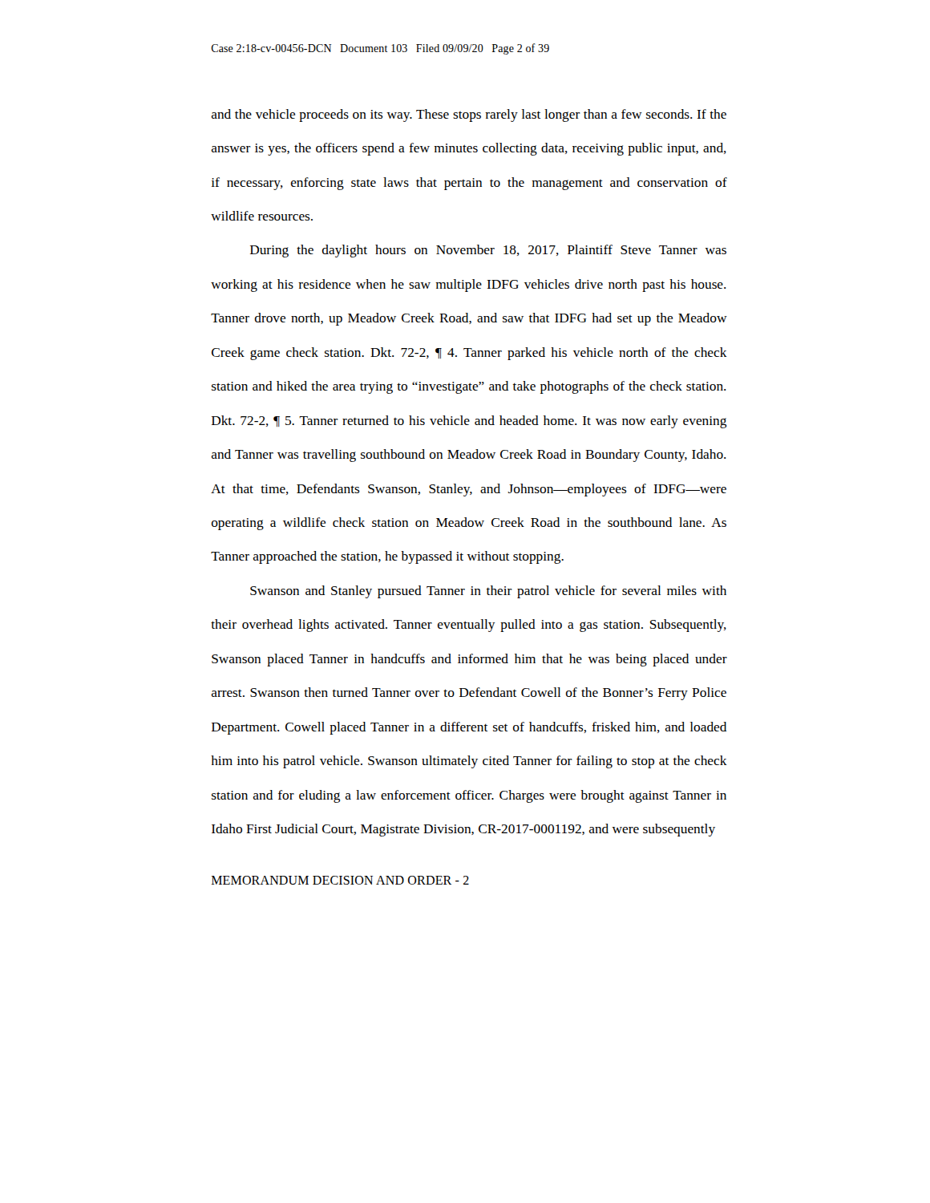Case 2:18-cv-00456-DCN Document 103 Filed 09/09/20 Page 2 of 39
and the vehicle proceeds on its way. These stops rarely last longer than a few seconds. If the answer is yes, the officers spend a few minutes collecting data, receiving public input, and, if necessary, enforcing state laws that pertain to the management and conservation of wildlife resources.
During the daylight hours on November 18, 2017, Plaintiff Steve Tanner was working at his residence when he saw multiple IDFG vehicles drive north past his house. Tanner drove north, up Meadow Creek Road, and saw that IDFG had set up the Meadow Creek game check station. Dkt. 72-2, ¶ 4. Tanner parked his vehicle north of the check station and hiked the area trying to “investigate” and take photographs of the check station. Dkt. 72-2, ¶ 5. Tanner returned to his vehicle and headed home. It was now early evening and Tanner was travelling southbound on Meadow Creek Road in Boundary County, Idaho. At that time, Defendants Swanson, Stanley, and Johnson—employees of IDFG—were operating a wildlife check station on Meadow Creek Road in the southbound lane. As Tanner approached the station, he bypassed it without stopping.
Swanson and Stanley pursued Tanner in their patrol vehicle for several miles with their overhead lights activated. Tanner eventually pulled into a gas station. Subsequently, Swanson placed Tanner in handcuffs and informed him that he was being placed under arrest. Swanson then turned Tanner over to Defendant Cowell of the Bonner’s Ferry Police Department. Cowell placed Tanner in a different set of handcuffs, frisked him, and loaded him into his patrol vehicle. Swanson ultimately cited Tanner for failing to stop at the check station and for eluding a law enforcement officer. Charges were brought against Tanner in Idaho First Judicial Court, Magistrate Division, CR-2017-0001192, and were subsequently
MEMORANDUM DECISION AND ORDER - 2